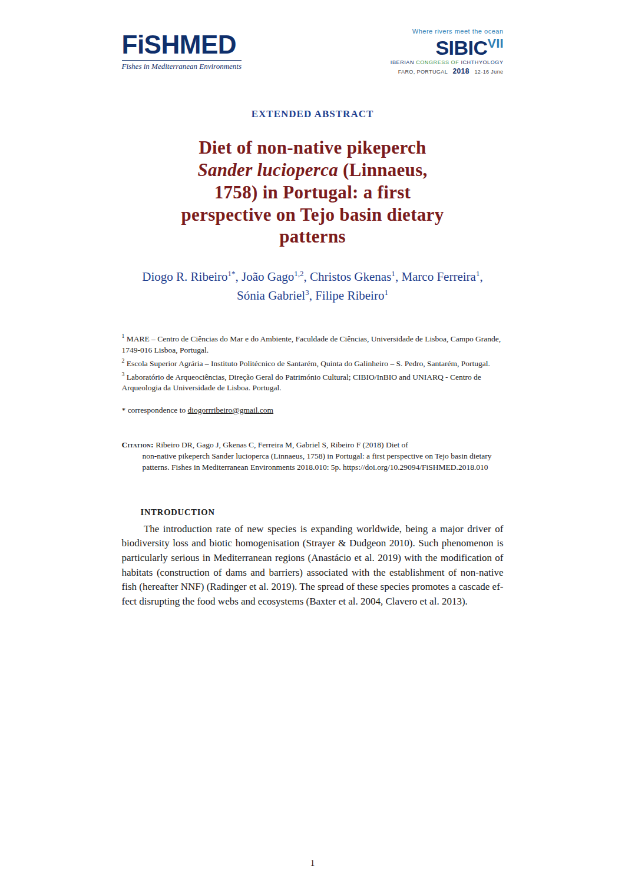FiSHMED
Fishes in Mediterranean Environments
Where rivers meet the ocean
SIBICVII
IBERIAN CONGRESS OF ICHTHYOLOGY
FARO, PORTUGAL 2018 12-16 June
EXTENDED ABSTRACT
Diet of non-native pikeperch
Sander lucioperca (Linnaeus,
1758) in Portugal: a first
perspective on Tejo basin dietary
patterns
Diogo R. Ribeiro1*, João Gago1,2, Christos Gkenas1, Marco Ferreira1,
Sónia Gabriel3, Filipe Ribeiro1
1 MARE – Centro de Ciências do Mar e do Ambiente, Faculdade de Ciências, Universidade de Lisboa, Campo Grande, 1749-016 Lisboa, Portugal.
2 Escola Superior Agrária – Instituto Politécnico de Santarém, Quinta do Galinheiro – S. Pedro, Santarém, Portugal.
3 Laboratório de Arqueociências, Direção Geral do Património Cultural; CIBIO/InBIO and UNIARQ - Centro de Arqueologia da Universidade de Lisboa. Portugal.
* correspondence to diogorrribeiro@gmail.com
Citation: Ribeiro DR, Gago J, Gkenas C, Ferreira M, Gabriel S, Ribeiro F (2018) Diet of non-native pikeperch Sander lucioperca (Linnaeus, 1758) in Portugal: a first perspective on Tejo basin dietary patterns. Fishes in Mediterranean Environments 2018.010: 5p. https://doi.org/10.29094/FiSHMED.2018.010
INTRODUCTION
The introduction rate of new species is expanding worldwide, being a major driver of biodiversity loss and biotic homogenisation (Strayer & Dudgeon 2010). Such phenomenon is particularly serious in Mediterranean regions (Anastácio et al. 2019) with the modification of habitats (construction of dams and barriers) associated with the establishment of non-native fish (hereafter NNF) (Radinger et al. 2019). The spread of these species promotes a cascade effect disrupting the food webs and ecosystems (Baxter et al. 2004, Clavero et al. 2013).
1